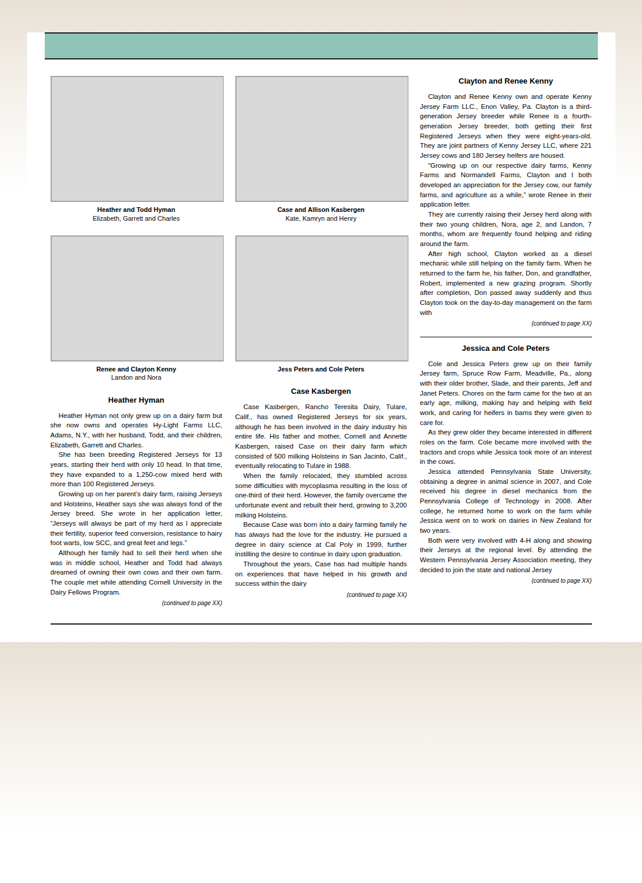Heather and Todd Hyman Elizabeth, Garrett and Charles
Renee and Clayton Kenny Landon and Nora
Heather Hyman
Heather Hyman not only grew up on a dairy farm but she now owns and operates Hy-Light Farms LLC, Adams, N.Y., with her husband, Todd, and their children, Elizabeth, Garrett and Charles.
She has been breeding Registered Jerseys for 13 years, starting their herd with only 10 head. In that time, they have expanded to a 1,250-cow mixed herd with more than 100 Registered Jerseys.
Growing up on her parent’s dairy farm, raising Jerseys and Holsteins, Heather says she was always fond of the Jersey breed. She wrote in her application letter, “Jerseys will always be part of my herd as I appreciate their fertility, superior feed conversion, resistance to hairy foot warts, low SCC, and great feet and legs.”
Although her family had to sell their herd when she was in middle school, Heather and Todd had always dreamed of owning their own cows and their own farm. The couple met while attending Cornell University in the Dairy Fellows Program.
(continued to page XX)
Case and Allison Kasbergen Kate, Kamryn and Henry
Jess Peters and Cole Peters
Case Kasbergen
Case Kasbergen, Rancho Teresita Dairy, Tulare, Calif., has owned Registered Jerseys for six years, although he has been involved in the dairy industry his entire life. His father and mother, Cornell and Annette Kasbergen, raised Case on their dairy farm which consisted of 500 milking Holsteins in San Jacinto, Calif., eventually relocating to Tulare in 1988.
When the family relocated, they stumbled across some difficulties with mycoplasma resulting in the loss of one-third of their herd. However, the family overcame the unfortunate event and rebuilt their herd, growing to 3,200 milking Holsteins.
Because Case was born into a dairy farming family he has always had the love for the industry. He pursued a degree in dairy science at Cal Poly in 1999, further instilling the desire to continue in dairy upon graduation.
Throughout the years, Case has had multiple hands on experiences that have helped in his growth and success within the dairy
(continued to page XX)
Clayton and Renee Kenny
Clayton and Renee Kenny own and operate Kenny Jersey Farm LLC., Enon Valley, Pa. Clayton is a third-generation Jersey breeder while Renee is a fourth-generation Jersey breeder, both getting their first Registered Jerseys when they were eight-years-old. They are joint partners of Kenny Jersey LLC, where 221 Jersey cows and 180 Jersey heifers are housed.
“Growing up on our respective dairy farms, Kenny Farms and Normandell Farms, Clayton and I both developed an appreciation for the Jersey cow, our family farms, and agriculture as a while,” wrote Renee in their application letter.
They are currently raising their Jersey herd along with their two young children, Nora, age 2, and Landon, 7 months, whom are frequently found helping and riding around the farm.
After high school, Clayton worked as a diesel mechanic while still helping on the family farm. When he returned to the farm he, his father, Don, and grandfather, Robert, implemented a new grazing program. Shortly after completion, Don passed away suddenly and thus Clayton took on the day-to-day management on the farm with
(continued to page XX)
Jessica and Cole Peters
Cole and Jessica Peters grew up on their family Jersey farm, Spruce Row Farm, Meadville, Pa., along with their older brother, Slade, and their parents, Jeff and Janet Peters. Chores on the farm came for the two at an early age, milking, making hay and helping with field work, and caring for heifers in barns they were given to care for.
As they grew older they became interested in different roles on the farm. Cole became more involved with the tractors and crops while Jessica took more of an interest in the cows.
Jessica attended Pennsylvania State University, obtaining a degree in animal science in 2007, and Cole received his degree in diesel mechanics from the Pennsylvania College of Technology in 2008. After college, he returned home to work on the farm while Jessica went on to work on dairies in New Zealand for two years.
Both were very involved with 4-H along and showing their Jerseys at the regional level. By attending the Western Pennsylvania Jersey Association meeting, they decided to join the state and national Jersey
(continued to page XX)